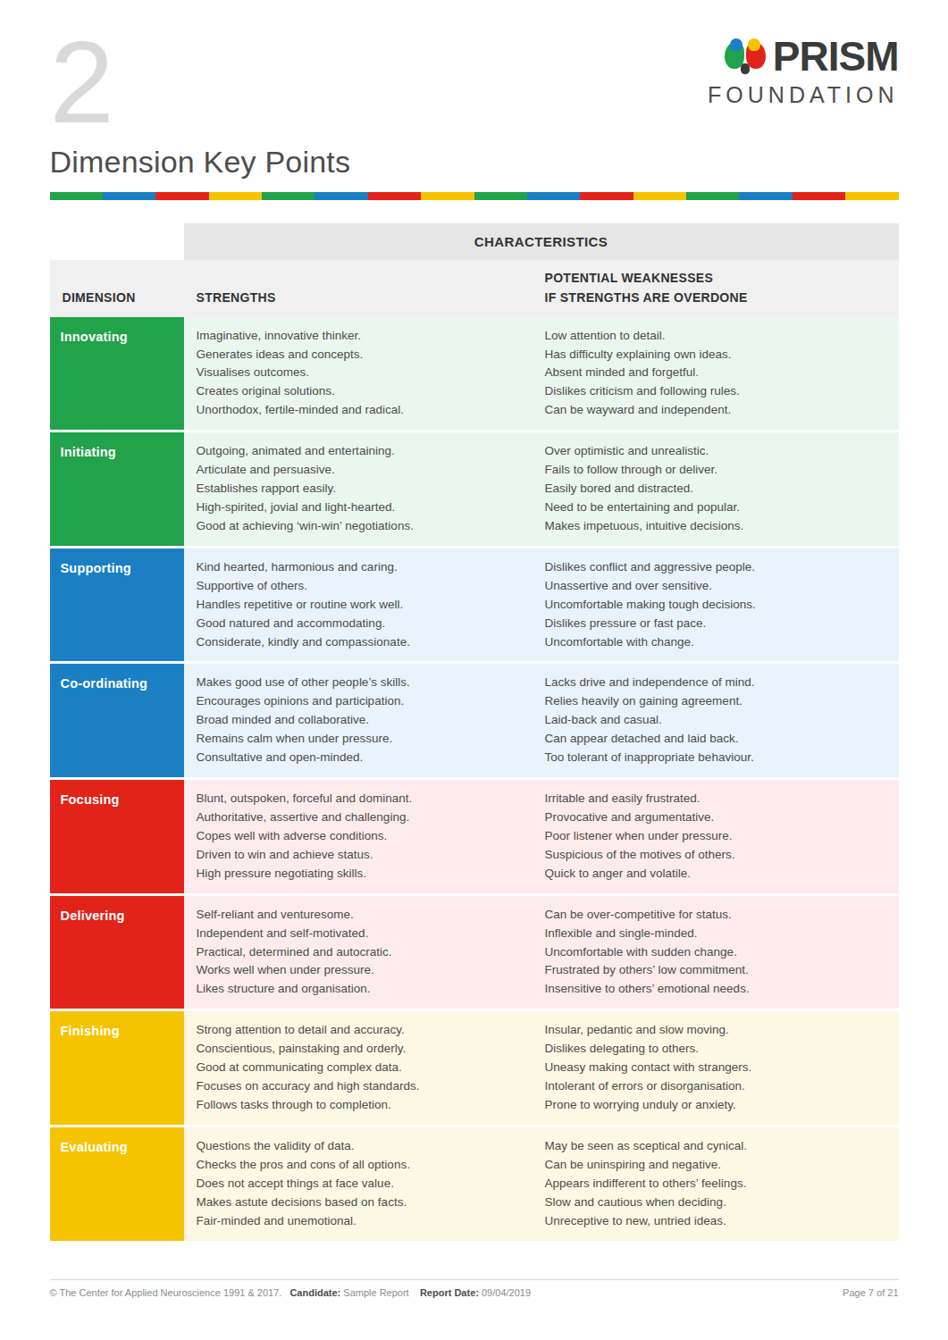2
PRISM
FOUNDATION
Dimension Key Points
| | CHARACTERISTICS |
| --- | --- |
| DIMENSION | STRENGTHS | POTENTIAL WEAKNESSES IF STRENGTHS ARE OVERDONE |
| Innovating | Imaginative, innovative thinker. Generates ideas and concepts. Visualises outcomes. Creates original solutions. Unorthodox, fertile-minded and radical. | Low attention to detail. Has difficulty explaining own ideas. Absent minded and forgetful. Dislikes criticism and following rules. Can be wayward and independent. |
| Initiating | Outgoing, animated and entertaining. Articulate and persuasive. Establishes rapport easily. High-spirited, jovial and light-hearted. Good at achieving ‘win-win’ negotiations. | Over optimistic and unrealistic. Fails to follow through or deliver. Easily bored and distracted. Need to be entertaining and popular. Makes impetuous, intuitive decisions. |
| Supporting | Kind hearted, harmonious and caring. Supportive of others. Handles repetitive or routine work well. Good natured and accommodating. Considerate, kindly and compassionate. | Dislikes conflict and aggressive people. Unassertive and over sensitive. Uncomfortable making tough decisions. Dislikes pressure or fast pace. Uncomfortable with change. |
| Co-ordinating | Makes good use of other people’s skills. Encourages opinions and participation. Broad minded and collaborative. Remains calm when under pressure. Consultative and open-minded. | Lacks drive and independence of mind. Relies heavily on gaining agreement. Laid-back and casual. Can appear detached and laid back. Too tolerant of inappropriate behaviour. |
| Focusing | Blunt, outspoken, forceful and dominant. Authoritative, assertive and challenging. Copes well with adverse conditions. Driven to win and achieve status. High pressure negotiating skills. | Irritable and easily frustrated. Provocative and argumentative. Poor listener when under pressure. Suspicious of the motives of others. Quick to anger and volatile. |
| Delivering | Self-reliant and venturesome. Independent and self-motivated. Practical, determined and autocratic. Works well when under pressure. Likes structure and organisation. | Can be over-competitive for status. Inflexible and single-minded. Uncomfortable with sudden change. Frustrated by others’ low commitment. Insensitive to others’ emotional needs. |
| Finishing | Strong attention to detail and accuracy. Conscientious, painstaking and orderly. Good at communicating complex data. Focuses on accuracy and high standards. Follows tasks through to completion. | Insular, pedantic and slow moving. Dislikes delegating to others. Uneasy making contact with strangers. Intolerant of errors or disorganisation. Prone to worrying unduly or anxiety. |
| Evaluating | Questions the validity of data. Checks the pros and cons of all options. Does not accept things at face value. Makes astute decisions based on facts. Fair-minded and unemotional. | May be seen as sceptical and cynical. Can be uninspiring and negative. Appears indifferent to others’ feelings. Slow and cautious when deciding. Unreceptive to new, untried ideas. |
© The Center for Applied Neuroscience 1991 & 2017. Candidate: Sample Report Report Date: 09/04/2019
Page 7 of 21